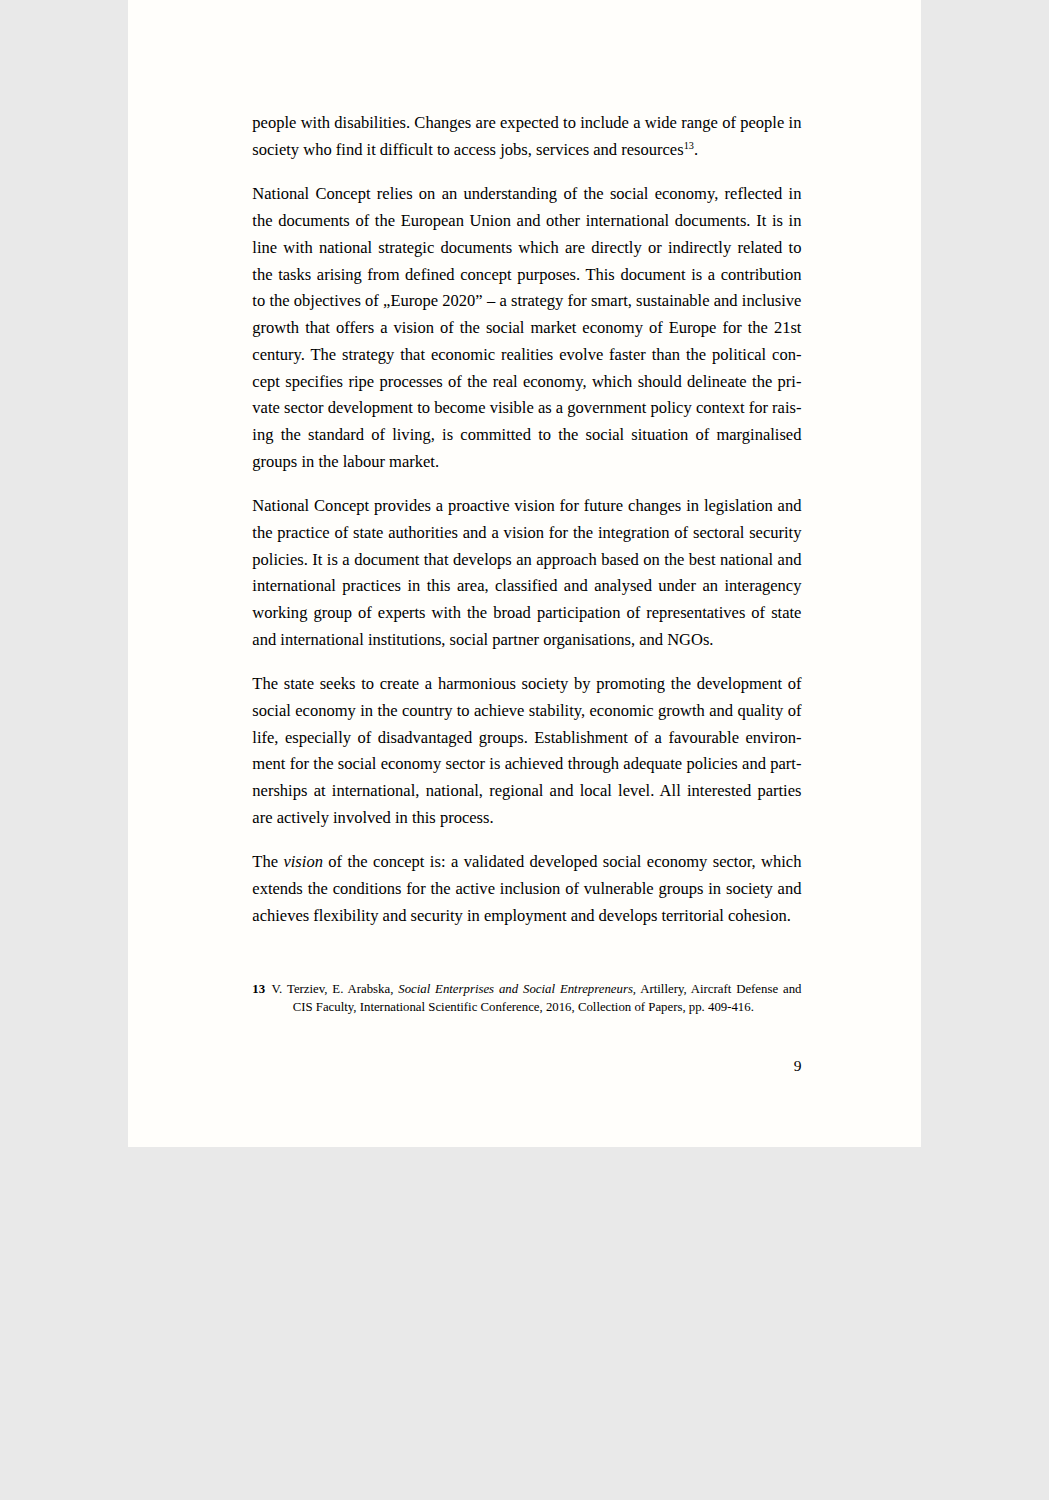people with disabilities. Changes are expected to include a wide range of people in society who find it difficult to access jobs, services and resources13.
National Concept relies on an understanding of the social economy, reflected in the documents of the European Union and other international documents. It is in line with national strategic documents which are directly or indirectly related to the tasks arising from defined concept purposes. This document is a contribution to the objectives of „Europe 2020” – a strategy for smart, sustainable and inclusive growth that offers a vision of the social market economy of Europe for the 21st century. The strategy that economic realities evolve faster than the political concept specifies ripe processes of the real economy, which should delineate the private sector development to become visible as a government policy context for raising the standard of living, is committed to the social situation of marginalised groups in the labour market.
National Concept provides a proactive vision for future changes in legislation and the practice of state authorities and a vision for the integration of sectoral security policies. It is a document that develops an approach based on the best national and international practices in this area, classified and analysed under an interagency working group of experts with the broad participation of representatives of state and international institutions, social partner organisations, and NGOs.
The state seeks to create a harmonious society by promoting the development of social economy in the country to achieve stability, economic growth and quality of life, especially of disadvantaged groups. Establishment of a favourable environment for the social economy sector is achieved through adequate policies and partnerships at international, national, regional and local level. All interested parties are actively involved in this process.
The vision of the concept is: a validated developed social economy sector, which extends the conditions for the active inclusion of vulnerable groups in society and achieves flexibility and security in employment and develops territorial cohesion.
13 V. Terziev, E. Arabska, Social Enterprises and Social Entrepreneurs, Artillery, Aircraft Defense and CIS Faculty, International Scientific Conference, 2016, Collection of Papers, pp. 409-416.
9